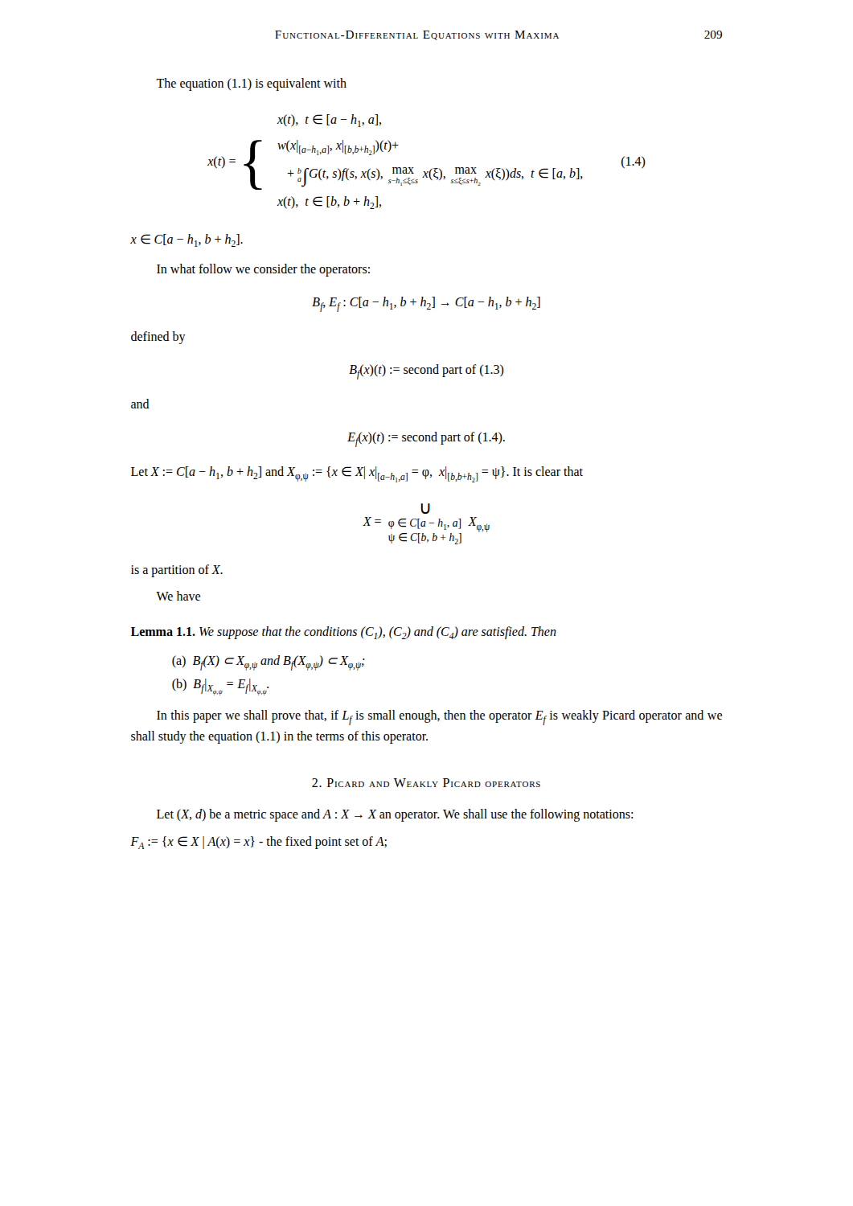Functional-Differential Equations with Maxima 209
The equation (1.1) is equivalent with
x(t) ={
| x ( t ), t ∈ [ a − h 1 , a ], |
| w ( x / [ a − h 1 , a ] , x / [ b , b + h 2 ] )( t )+ |
| + b a ∫ G ( t , s ) f ( s , x ( s ), max s − h 1 ≤ξ≤ s x (ξ), max s ≤ξ≤ s + h 2 x (ξ)) ds , t ∈ [ a , b ], |
| x ( t ), t ∈ [ b , b + h 2 ], |
(1.4)
x ∈ C[a − h 1, b + h 2].
In what follow we consider the operators:
Bf, Ef : C[a − h 1, b + h 2] → C[a − h 1, b + h 2]
defined by
Bf(x)(t) := second part of (1.3)
and
Ef(x)(t) := second part of (1.4).
Let X := C[a − h 1, b + h 2] and Xφ,ψ := {x ∈ X| x|[a−h 1,a] = φ, x|[b,b+h 2] = ψ}. It is clear that
X = ∪φ ∈ C[a − h 1, a] ψ ∈ C[b, b + h 2] Xφ,ψ
is a partition of X.
We have
Lemma 1.1. We suppose that the conditions (C 1), (C 2) and (C 4) are satisfied. Then
(a) Bf(X) ⊂ Xφ,ψ and Bf(Xφ,ψ) ⊂ Xφ,ψ;
(b) Bf|Xφ,ψ = Ef|Xφ,ψ.
In this paper we shall prove that, if Lf is small enough, then the operator Ef is weakly Picard operator and we shall study the equation (1.1) in the terms of this operator.
2. Picard and Weakly Picard operators
Let (X, d) be a metric space and A : X → X an operator. We shall use the following notations:
FA := {x ∈ X | A(x) = x} - the fixed point set of A;